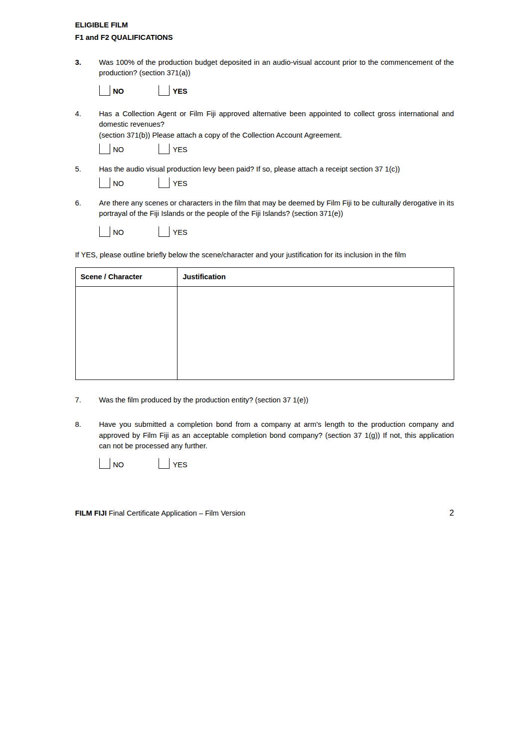ELIGIBLE FILM
F1 and F2 QUALIFICATIONS
3.
Was 100% of the production budget deposited in an audio-visual account prior to the commencement of the production? (section 371(a))
NO
YES
4.
Has a Collection Agent or Film Fiji approved alternative been appointed to collect gross international and domestic revenues?
(section 371(b)) Please attach a copy of the Collection Account Agreement.
NO
YES
5.
Has the audio visual production levy been paid? If so, please attach a receipt section 37 1(c))
NO
YES
6.
Are there any scenes or characters in the film that may be deemed by Film Fiji to be culturally derogative in its portrayal of the Fiji Islands or the people of the Fiji Islands? (section 371(e))
NO
YES
If YES, please outline briefly below the scene/character and your justification for its inclusion in the film
| Scene / Character | Justification |
| --- | --- |
7.
Was the film produced by the production entity? (section 37 1(e))
8.
Have you submitted a completion bond from a company at arm's length to the production company and approved by Film Fiji as an acceptable completion bond company? (section 37 1(g)) If not, this application can not be processed any further.
NO
YES
FILM FIJI Final Certificate Application – Film Version
2